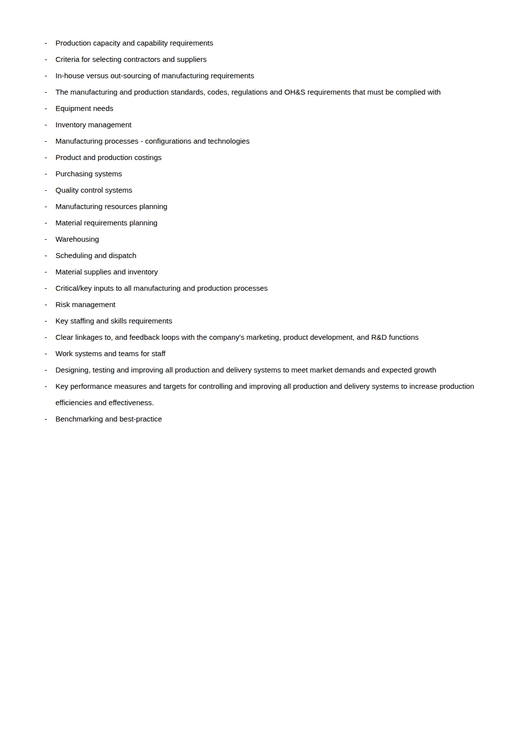Production capacity and capability requirements
Criteria for selecting contractors and suppliers
In-house versus out-sourcing of manufacturing requirements
The manufacturing and production standards, codes, regulations and OH&S requirements that must be complied with
Equipment needs
Inventory management
Manufacturing processes - configurations and technologies
Product and production costings
Purchasing systems
Quality control systems
Manufacturing resources planning
Material requirements planning
Warehousing
Scheduling and dispatch
Material supplies and inventory
Critical/key inputs to all manufacturing and production processes
Risk management
Key staffing and skills requirements
Clear linkages to, and feedback loops with the company's marketing, product development, and R&D functions
Work systems and teams for staff
Designing, testing and improving all production and delivery systems to meet market demands and expected growth
Key performance measures and targets for controlling and improving all production and delivery systems to increase production efficiencies and effectiveness.
Benchmarking and best-practice